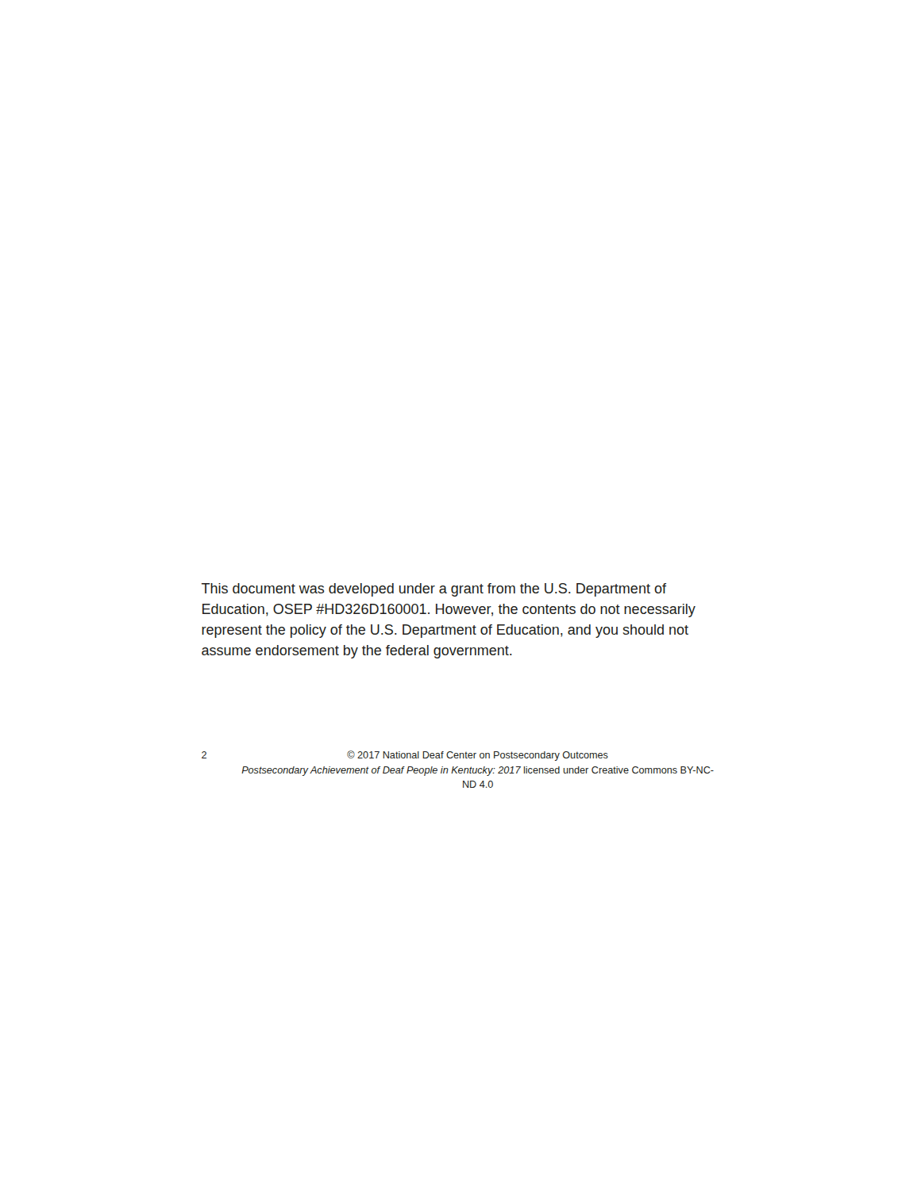This document was developed under a grant from the U.S. Department of Education, OSEP #HD326D160001. However, the contents do not necessarily represent the policy of the U.S. Department of Education, and you should not assume endorsement by the federal government.
2
© 2017 National Deaf Center on Postsecondary Outcomes Postsecondary Achievement of Deaf People in Kentucky: 2017 licensed under Creative Commons BY-NC-ND 4.0